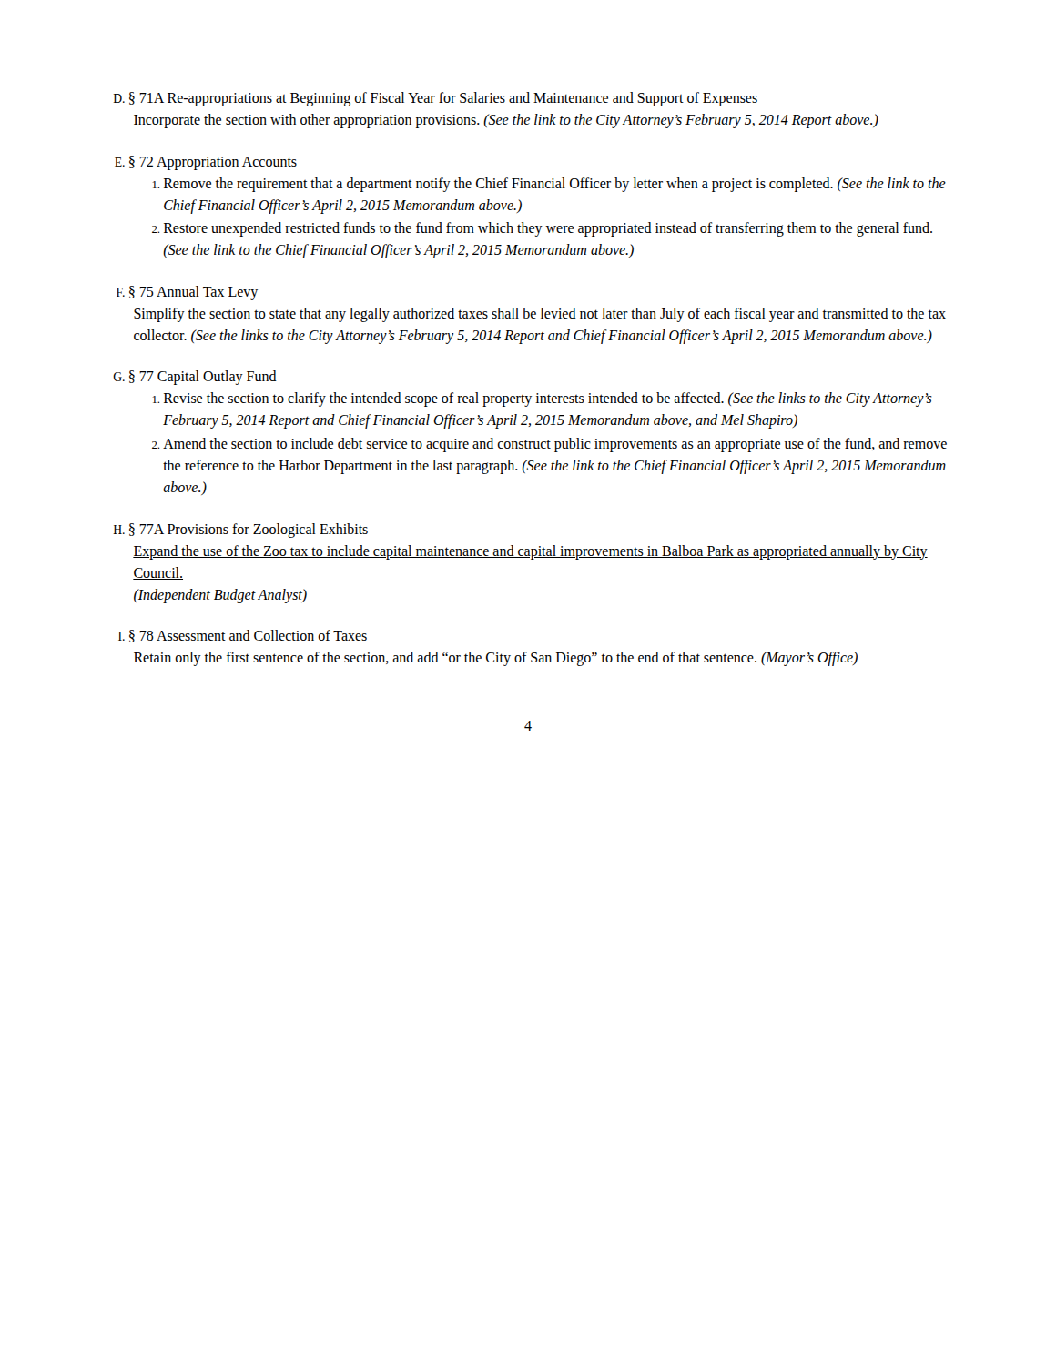§ 71A Re-appropriations at Beginning of Fiscal Year for Salaries and Maintenance and Support of Expenses Incorporate the section with other appropriation provisions. (See the link to the City Attorney’s February 5, 2014 Report above.)
§ 72 Appropriation Accounts
Remove the requirement that a department notify the Chief Financial Officer by letter when a project is completed. (See the link to the Chief Financial Officer’s April 2, 2015 Memorandum above.)
Restore unexpended restricted funds to the fund from which they were appropriated instead of transferring them to the general fund. (See the link to the Chief Financial Officer’s April 2, 2015 Memorandum above.)
§ 75 Annual Tax Levy Simplify the section to state that any legally authorized taxes shall be levied not later than July of each fiscal year and transmitted to the tax collector. (See the links to the City Attorney’s February 5, 2014 Report and Chief Financial Officer’s April 2, 2015 Memorandum above.)
§ 77 Capital Outlay Fund
Revise the section to clarify the intended scope of real property interests intended to be affected. (See the links to the City Attorney’s February 5, 2014 Report and Chief Financial Officer’s April 2, 2015 Memorandum above, and Mel Shapiro)
Amend the section to include debt service to acquire and construct public improvements as an appropriate use of the fund, and remove the reference to the Harbor Department in the last paragraph. (See the link to the Chief Financial Officer’s April 2, 2015 Memorandum above.)
§ 77A Provisions for Zoological Exhibits Expand the use of the Zoo tax to include capital maintenance and capital improvements in Balboa Park as appropriated annually by City Council.
(Independent Budget Analyst)
§ 78 Assessment and Collection of Taxes Retain only the first sentence of the section, and add “or the City of San Diego” to the end of that sentence. (Mayor’s Office)
4